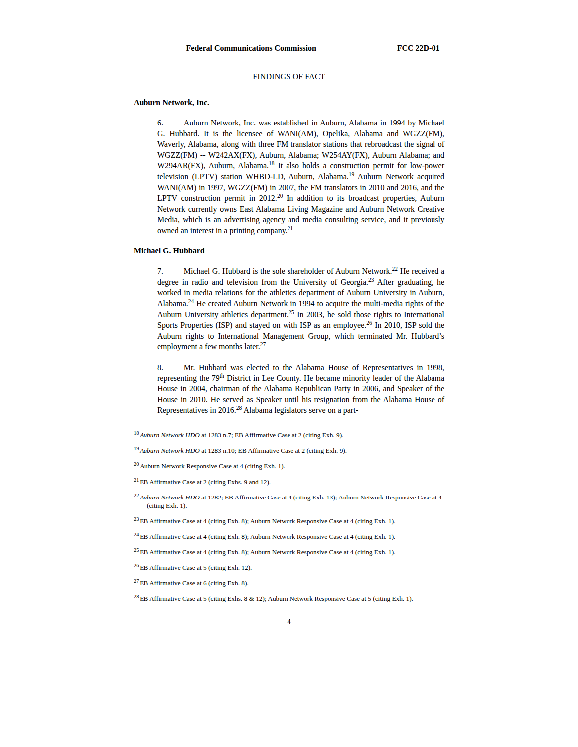Federal Communications Commission FCC 22D-01
FINDINGS OF FACT
Auburn Network, Inc.
6. Auburn Network, Inc. was established in Auburn, Alabama in 1994 by Michael G. Hubbard. It is the licensee of WANI(AM), Opelika, Alabama and WGZZ(FM), Waverly, Alabama, along with three FM translator stations that rebroadcast the signal of WGZZ(FM) -- W242AX(FX), Auburn, Alabama; W254AY(FX), Auburn Alabama; and W294AR(FX), Auburn, Alabama.18 It also holds a construction permit for low-power television (LPTV) station WHBD-LD, Auburn, Alabama.19 Auburn Network acquired WANI(AM) in 1997, WGZZ(FM) in 2007, the FM translators in 2010 and 2016, and the LPTV construction permit in 2012.20 In addition to its broadcast properties, Auburn Network currently owns East Alabama Living Magazine and Auburn Network Creative Media, which is an advertising agency and media consulting service, and it previously owned an interest in a printing company.21
Michael G. Hubbard
7. Michael G. Hubbard is the sole shareholder of Auburn Network.22 He received a degree in radio and television from the University of Georgia.23 After graduating, he worked in media relations for the athletics department of Auburn University in Auburn, Alabama.24 He created Auburn Network in 1994 to acquire the multi-media rights of the Auburn University athletics department.25 In 2003, he sold those rights to International Sports Properties (ISP) and stayed on with ISP as an employee.26 In 2010, ISP sold the Auburn rights to International Management Group, which terminated Mr. Hubbard’s employment a few months later.27
8. Mr. Hubbard was elected to the Alabama House of Representatives in 1998, representing the 79th District in Lee County. He became minority leader of the Alabama House in 2004, chairman of the Alabama Republican Party in 2006, and Speaker of the House in 2010. He served as Speaker until his resignation from the Alabama House of Representatives in 2016.28 Alabama legislators serve on a part-
18 Auburn Network HDO at 1283 n.7; EB Affirmative Case at 2 (citing Exh. 9).
19 Auburn Network HDO at 1283 n.10; EB Affirmative Case at 2 (citing Exh. 9).
20 Auburn Network Responsive Case at 4 (citing Exh. 1).
21 EB Affirmative Case at 2 (citing Exhs. 9 and 12).
22 Auburn Network HDO at 1282; EB Affirmative Case at 4 (citing Exh. 13); Auburn Network Responsive Case at 4 (citing Exh. 1).
23 EB Affirmative Case at 4 (citing Exh. 8); Auburn Network Responsive Case at 4 (citing Exh. 1).
24 EB Affirmative Case at 4 (citing Exh. 8); Auburn Network Responsive Case at 4 (citing Exh. 1).
25 EB Affirmative Case at 4 (citing Exh. 8); Auburn Network Responsive Case at 4 (citing Exh. 1).
26 EB Affirmative Case at 5 (citing Exh. 12).
27 EB Affirmative Case at 6 (citing Exh. 8).
28 EB Affirmative Case at 5 (citing Exhs. 8 & 12); Auburn Network Responsive Case at 5 (citing Exh. 1).
4